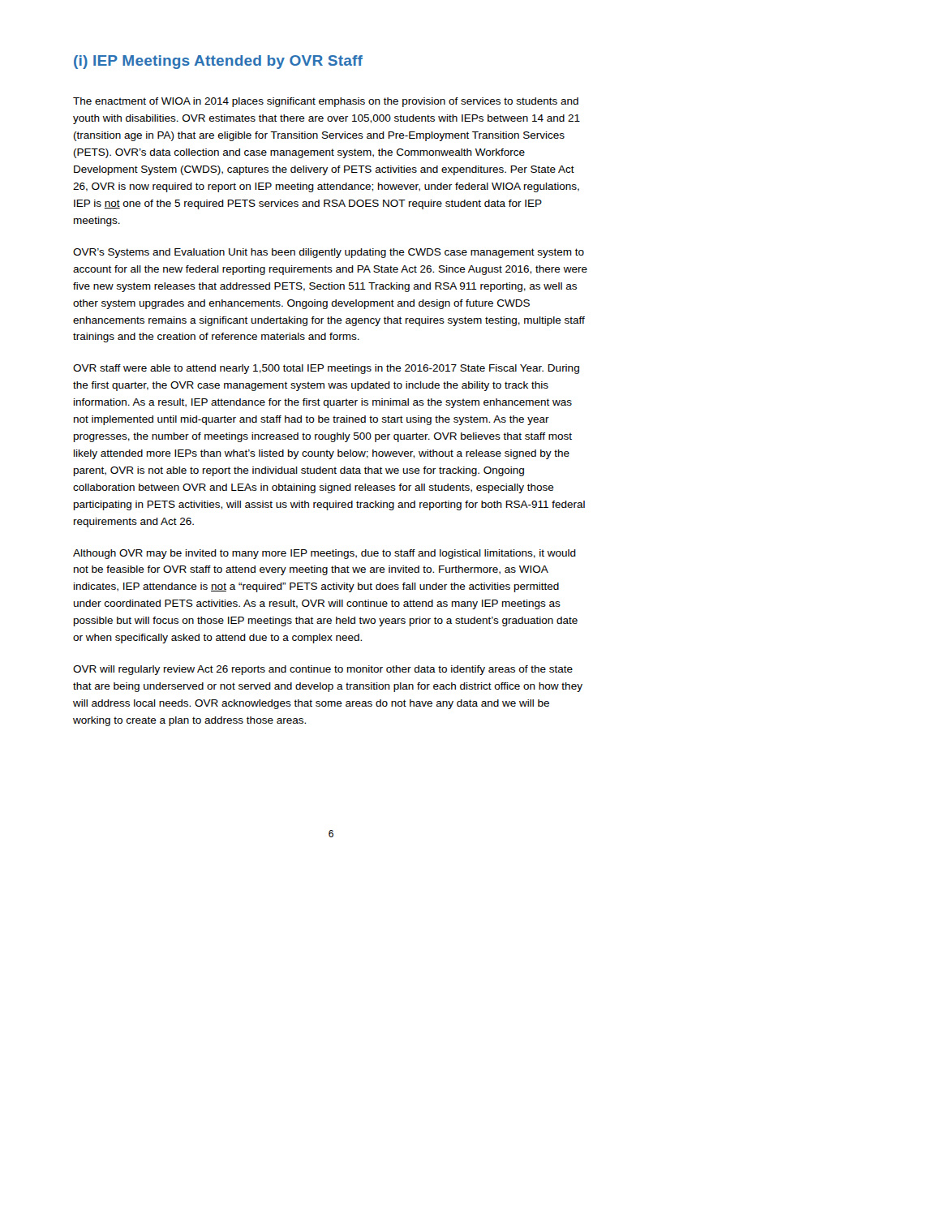(i) IEP Meetings Attended by OVR Staff
The enactment of WIOA in 2014 places significant emphasis on the provision of services to students and youth with disabilities. OVR estimates that there are over 105,000 students with IEPs between 14 and 21 (transition age in PA) that are eligible for Transition Services and Pre-Employment Transition Services (PETS). OVR’s data collection and case management system, the Commonwealth Workforce Development System (CWDS), captures the delivery of PETS activities and expenditures. Per State Act 26, OVR is now required to report on IEP meeting attendance; however, under federal WIOA regulations, IEP is not one of the 5 required PETS services and RSA DOES NOT require student data for IEP meetings.
OVR’s Systems and Evaluation Unit has been diligently updating the CWDS case management system to account for all the new federal reporting requirements and PA State Act 26. Since August 2016, there were five new system releases that addressed PETS, Section 511 Tracking and RSA 911 reporting, as well as other system upgrades and enhancements. Ongoing development and design of future CWDS enhancements remains a significant undertaking for the agency that requires system testing, multiple staff trainings and the creation of reference materials and forms.
OVR staff were able to attend nearly 1,500 total IEP meetings in the 2016-2017 State Fiscal Year. During the first quarter, the OVR case management system was updated to include the ability to track this information. As a result, IEP attendance for the first quarter is minimal as the system enhancement was not implemented until mid-quarter and staff had to be trained to start using the system. As the year progresses, the number of meetings increased to roughly 500 per quarter. OVR believes that staff most likely attended more IEPs than what’s listed by county below; however, without a release signed by the parent, OVR is not able to report the individual student data that we use for tracking. Ongoing collaboration between OVR and LEAs in obtaining signed releases for all students, especially those participating in PETS activities, will assist us with required tracking and reporting for both RSA-911 federal requirements and Act 26.
Although OVR may be invited to many more IEP meetings, due to staff and logistical limitations, it would not be feasible for OVR staff to attend every meeting that we are invited to. Furthermore, as WIOA indicates, IEP attendance is not a “required” PETS activity but does fall under the activities permitted under coordinated PETS activities. As a result, OVR will continue to attend as many IEP meetings as possible but will focus on those IEP meetings that are held two years prior to a student’s graduation date or when specifically asked to attend due to a complex need.
OVR will regularly review Act 26 reports and continue to monitor other data to identify areas of the state that are being underserved or not served and develop a transition plan for each district office on how they will address local needs. OVR acknowledges that some areas do not have any data and we will be working to create a plan to address those areas.
6